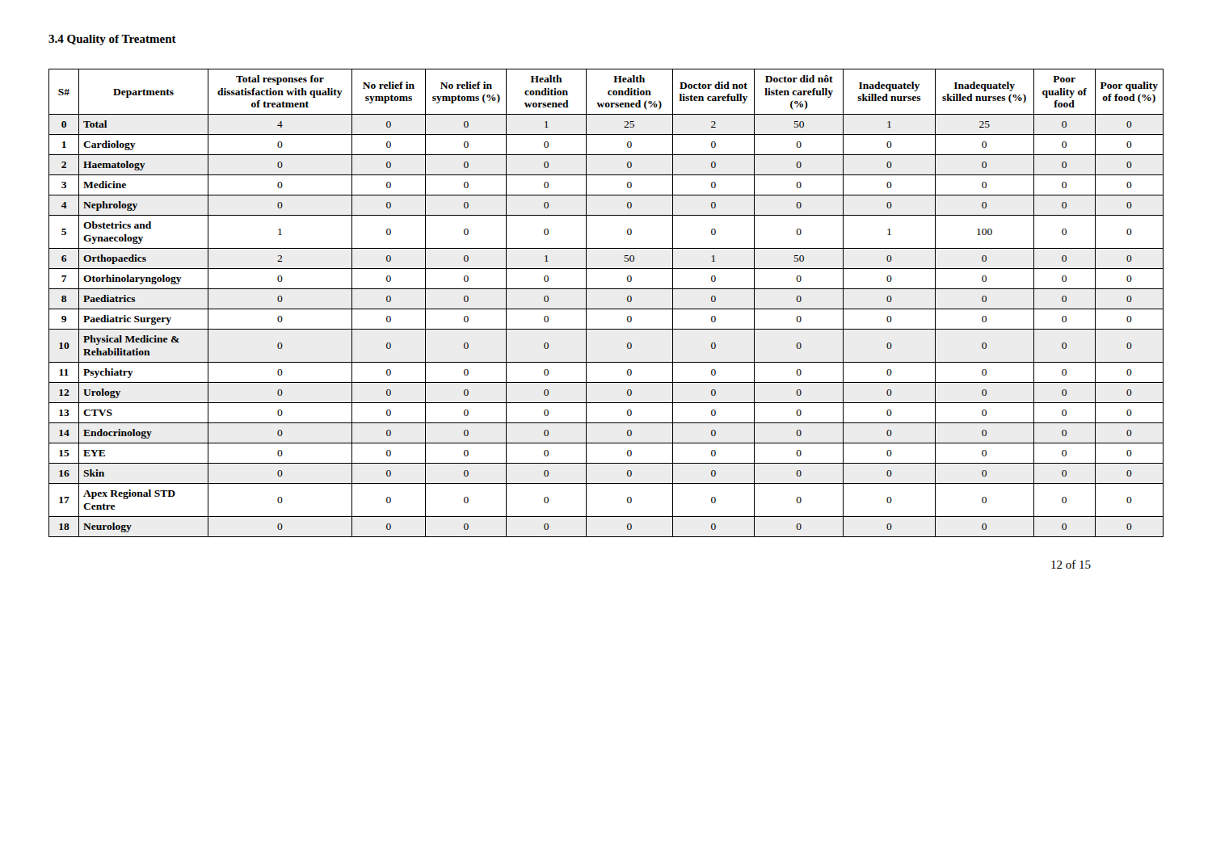3.4 Quality of Treatment
| S# | Departments | Total responses for dissatisfaction with quality of treatment | No relief in symptoms | No relief in symptoms (%) | Health condition worsened | Health condition worsened (%) | Doctor did not listen carefully | Doctor did nôt listen carefully (%) | Inadequately skilled nurses | Inadequately skilled nurses (%) | Poor quality of food | Poor quality of food (%) |
| --- | --- | --- | --- | --- | --- | --- | --- | --- | --- | --- | --- | --- |
| 0 | Total | 4 | 0 | 0 | 1 | 25 | 2 | 50 | 1 | 25 | 0 | 0 |
| 1 | Cardiology | 0 | 0 | 0 | 0 | 0 | 0 | 0 | 0 | 0 | 0 | 0 |
| 2 | Haematology | 0 | 0 | 0 | 0 | 0 | 0 | 0 | 0 | 0 | 0 | 0 |
| 3 | Medicine | 0 | 0 | 0 | 0 | 0 | 0 | 0 | 0 | 0 | 0 | 0 |
| 4 | Nephrology | 0 | 0 | 0 | 0 | 0 | 0 | 0 | 0 | 0 | 0 | 0 |
| 5 | Obstetrics and Gynaecology | 1 | 0 | 0 | 0 | 0 | 0 | 0 | 1 | 100 | 0 | 0 |
| 6 | Orthopaedics | 2 | 0 | 0 | 1 | 50 | 1 | 50 | 0 | 0 | 0 | 0 |
| 7 | Otorhinolaryngology | 0 | 0 | 0 | 0 | 0 | 0 | 0 | 0 | 0 | 0 | 0 |
| 8 | Paediatrics | 0 | 0 | 0 | 0 | 0 | 0 | 0 | 0 | 0 | 0 | 0 |
| 9 | Paediatric Surgery | 0 | 0 | 0 | 0 | 0 | 0 | 0 | 0 | 0 | 0 | 0 |
| 10 | Physical Medicine & Rehabilitation | 0 | 0 | 0 | 0 | 0 | 0 | 0 | 0 | 0 | 0 | 0 |
| 11 | Psychiatry | 0 | 0 | 0 | 0 | 0 | 0 | 0 | 0 | 0 | 0 | 0 |
| 12 | Urology | 0 | 0 | 0 | 0 | 0 | 0 | 0 | 0 | 0 | 0 | 0 |
| 13 | CTVS | 0 | 0 | 0 | 0 | 0 | 0 | 0 | 0 | 0 | 0 | 0 |
| 14 | Endocrinology | 0 | 0 | 0 | 0 | 0 | 0 | 0 | 0 | 0 | 0 | 0 |
| 15 | EYE | 0 | 0 | 0 | 0 | 0 | 0 | 0 | 0 | 0 | 0 | 0 |
| 16 | Skin | 0 | 0 | 0 | 0 | 0 | 0 | 0 | 0 | 0 | 0 | 0 |
| 17 | Apex Regional STD Centre | 0 | 0 | 0 | 0 | 0 | 0 | 0 | 0 | 0 | 0 | 0 |
| 18 | Neurology | 0 | 0 | 0 | 0 | 0 | 0 | 0 | 0 | 0 | 0 | 0 |
12 of 15